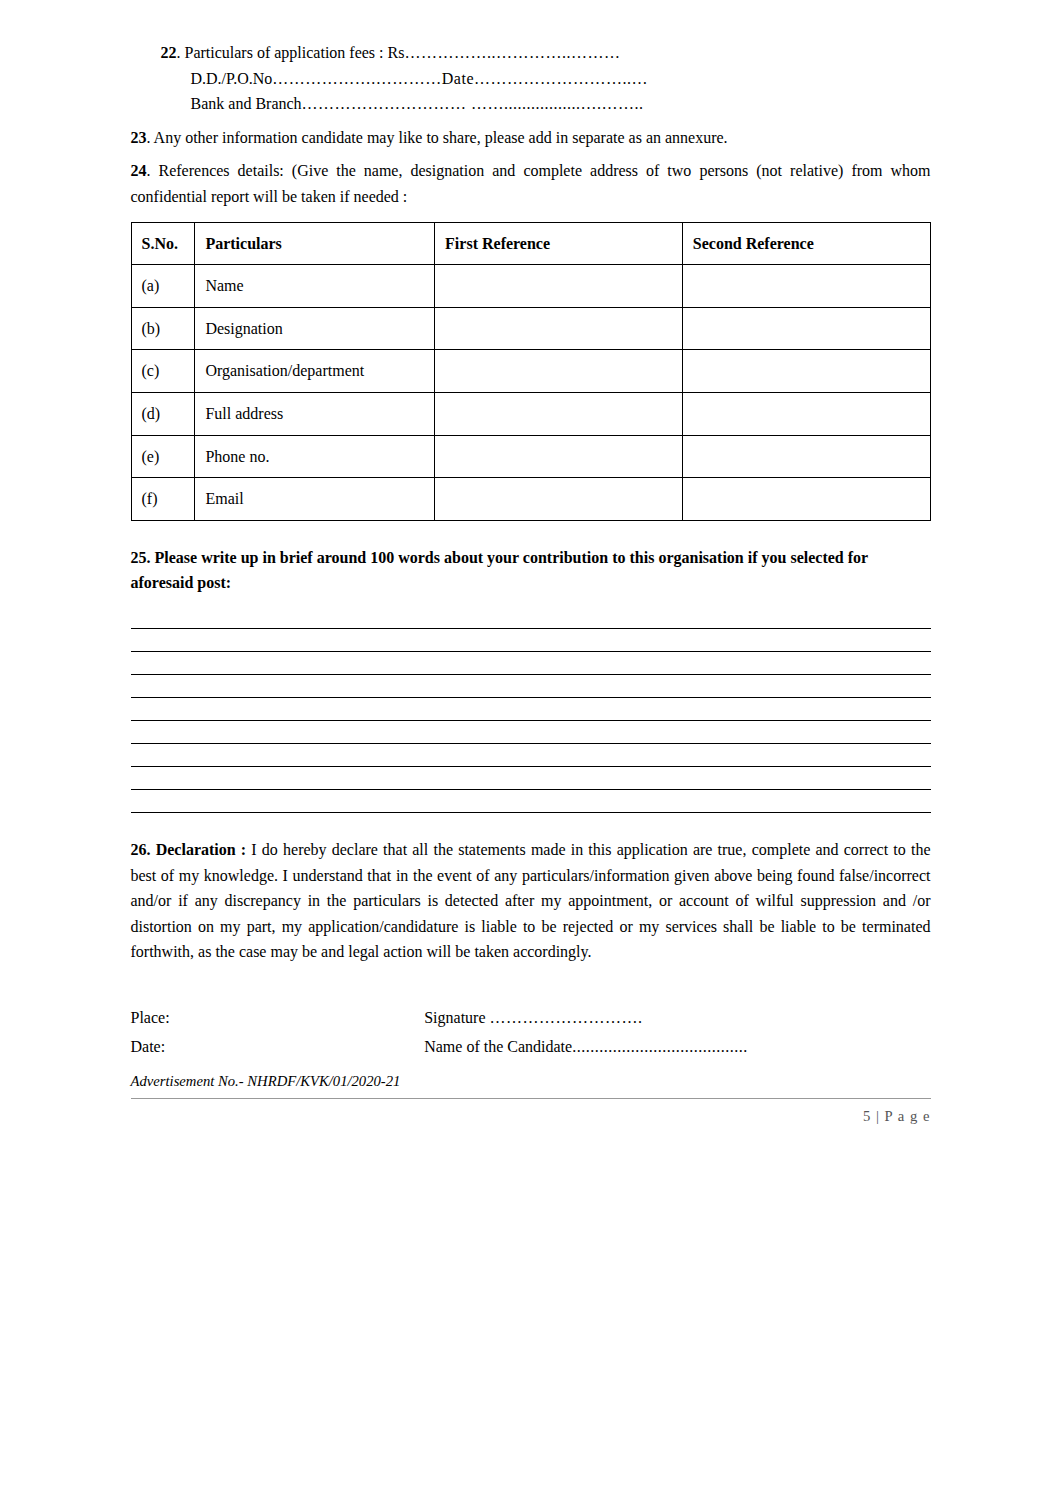22. Particulars of application fees : Rs……………..…………..………
D.D./P.O.No……………….…………Date………………………..…
Bank and Branch………………………… …….................….……..
23. Any other information candidate may like to share, please add in separate as an annexure.
24. References details: (Give the name, designation and complete address of two persons (not relative) from whom confidential report will be taken if needed :
| S.No. | Particulars | First Reference | Second Reference |
| --- | --- | --- | --- |
| (a) | Name | | |
| (b) | Designation | | |
| (c) | Organisation/department | | |
| (d) | Full address | | |
| (e) | Phone no. | | |
| (f) | Email | | |
25. Please write up in brief around 100 words about your contribution to this organisation if you selected for aforesaid post:
26. Declaration : I do hereby declare that all the statements made in this application are true, complete and correct to the best of my knowledge. I understand that in the event of any particulars/information given above being found false/incorrect and/or if any discrepancy in the particulars is detected after my appointment, or account of wilful suppression and /or distortion on my part, my application/candidature is liable to be rejected or my services shall be liable to be terminated forthwith, as the case may be and legal action will be taken accordingly.
Place:
Signature ……………………….
Date:
Name of the Candidate.......................................
Advertisement No.- NHRDF/KVK/01/2020-21
5 | P a g e